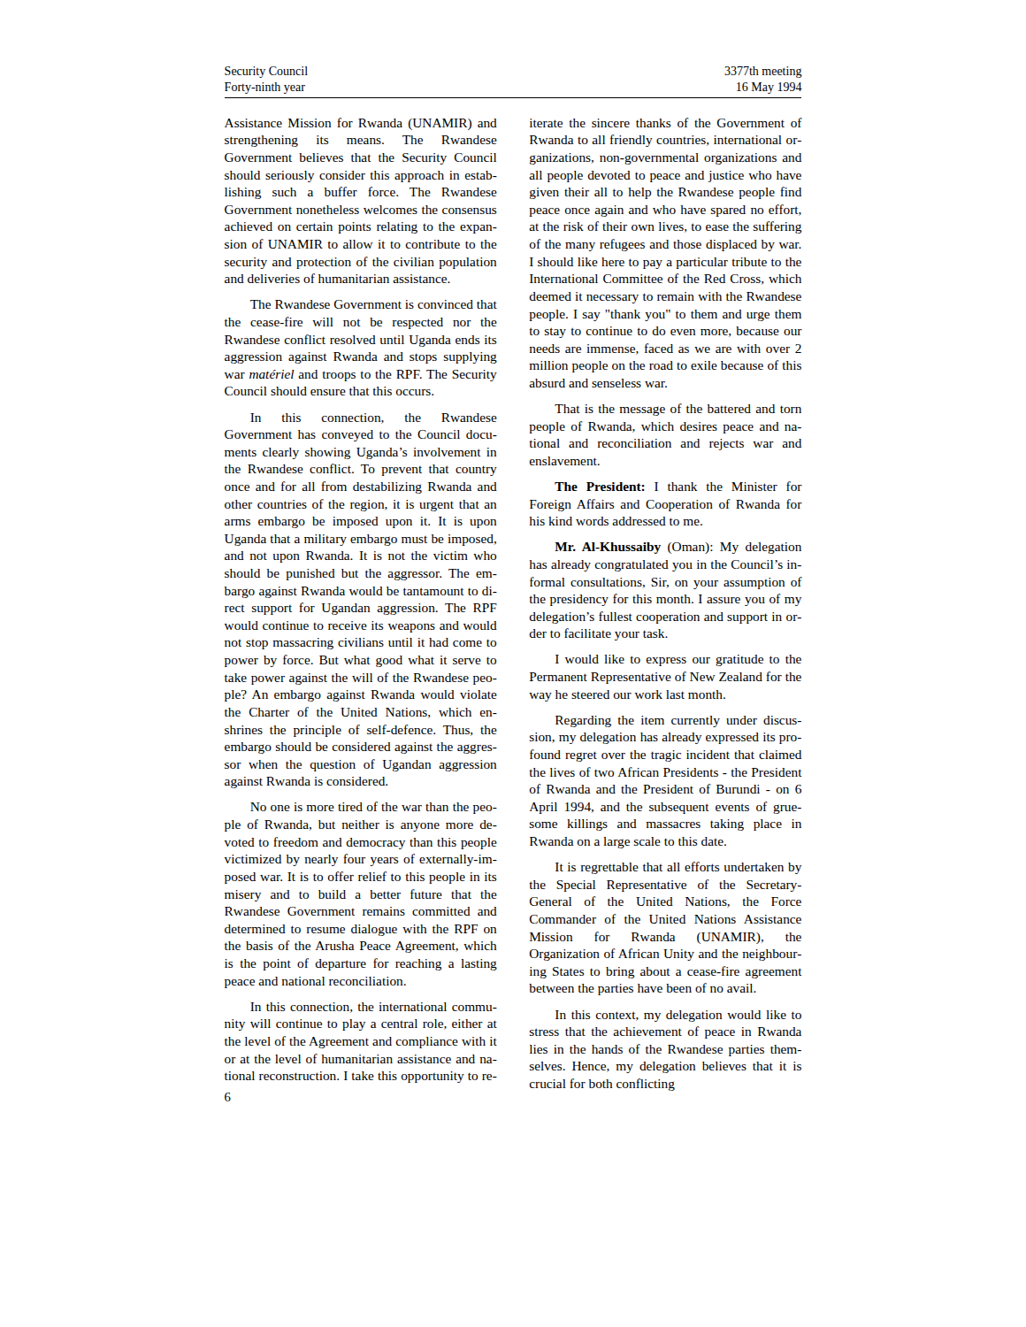| Security Council | 3377th meeting |
| Forty-ninth year | 16 May 1994 |
Assistance Mission for Rwanda (UNAMIR) and strengthening its means. The Rwandese Government believes that the Security Council should seriously consider this approach in establishing such a buffer force. The Rwandese Government nonetheless welcomes the consensus achieved on certain points relating to the expansion of UNAMIR to allow it to contribute to the security and protection of the civilian population and deliveries of humanitarian assistance.
The Rwandese Government is convinced that the cease-fire will not be respected nor the Rwandese conflict resolved until Uganda ends its aggression against Rwanda and stops supplying war matériel and troops to the RPF. The Security Council should ensure that this occurs.
In this connection, the Rwandese Government has conveyed to the Council documents clearly showing Uganda’s involvement in the Rwandese conflict. To prevent that country once and for all from destabilizing Rwanda and other countries of the region, it is urgent that an arms embargo be imposed upon it. It is upon Uganda that a military embargo must be imposed, and not upon Rwanda. It is not the victim who should be punished but the aggressor. The embargo against Rwanda would be tantamount to direct support for Ugandan aggression. The RPF would continue to receive its weapons and would not stop massacring civilians until it had come to power by force. But what good what it serve to take power against the will of the Rwandese people? An embargo against Rwanda would violate the Charter of the United Nations, which enshrines the principle of self-defence. Thus, the embargo should be considered against the aggressor when the question of Ugandan aggression against Rwanda is considered.
No one is more tired of the war than the people of Rwanda, but neither is anyone more devoted to freedom and democracy than this people victimized by nearly four years of externally-imposed war. It is to offer relief to this people in its misery and to build a better future that the Rwandese Government remains committed and determined to resume dialogue with the RPF on the basis of the Arusha Peace Agreement, which is the point of departure for reaching a lasting peace and national reconciliation.
In this connection, the international community will continue to play a central role, either at the level of the Agreement and compliance with it or at the level of humanitarian assistance and national reconstruction. I take this opportunity to reiterate the sincere thanks of the Government of Rwanda to all friendly countries, international organizations, non-governmental organizations and all people devoted to peace and justice who have given their all to help the Rwandese people find peace once again and who have spared no effort, at the risk of their own lives, to ease the suffering of the many refugees and those displaced by war. I should like here to pay a particular tribute to the International Committee of the Red Cross, which deemed it necessary to remain with the Rwandese people. I say "thank you" to them and urge them to stay to continue to do even more, because our needs are immense, faced as we are with over 2 million people on the road to exile because of this absurd and senseless war.
That is the message of the battered and torn people of Rwanda, which desires peace and national and reconciliation and rejects war and enslavement.
The President: I thank the Minister for Foreign Affairs and Cooperation of Rwanda for his kind words addressed to me.
Mr. Al-Khussaiby (Oman): My delegation has already congratulated you in the Council’s informal consultations, Sir, on your assumption of the presidency for this month. I assure you of my delegation’s fullest cooperation and support in order to facilitate your task.
I would like to express our gratitude to the Permanent Representative of New Zealand for the way he steered our work last month.
Regarding the item currently under discussion, my delegation has already expressed its profound regret over the tragic incident that claimed the lives of two African Presidents - the President of Rwanda and the President of Burundi - on 6 April 1994, and the subsequent events of gruesome killings and massacres taking place in Rwanda on a large scale to this date.
It is regrettable that all efforts undertaken by the Special Representative of the Secretary-General of the United Nations, the Force Commander of the United Nations Assistance Mission for Rwanda (UNAMIR), the Organization of African Unity and the neighbouring States to bring about a cease-fire agreement between the parties have been of no avail.
In this context, my delegation would like to stress that the achievement of peace in Rwanda lies in the hands of the Rwandese parties themselves. Hence, my delegation believes that it is crucial for both conflicting
6